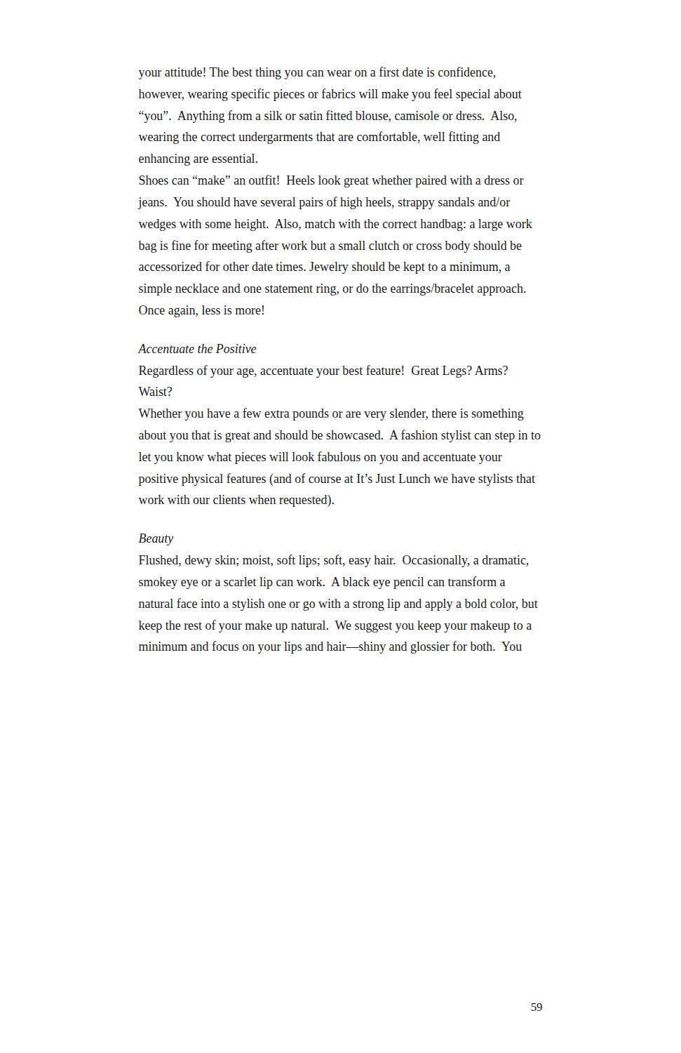your attitude! The best thing you can wear on a first date is confidence, however, wearing specific pieces or fabrics will make you feel special about “you”. Anything from a silk or satin fitted blouse, camisole or dress. Also, wearing the correct undergarments that are comfortable, well fitting and enhancing are essential.
Shoes can “make” an outfit! Heels look great whether paired with a dress or jeans. You should have several pairs of high heels, strappy sandals and/or wedges with some height. Also, match with the correct handbag: a large work bag is fine for meeting after work but a small clutch or cross body should be accessorized for other date times. Jewelry should be kept to a minimum, a simple necklace and one statement ring, or do the earrings/bracelet approach. Once again, less is more!
Accentuate the Positive
Regardless of your age, accentuate your best feature! Great Legs? Arms? Waist?
Whether you have a few extra pounds or are very slender, there is something about you that is great and should be showcased. A fashion stylist can step in to let you know what pieces will look fabulous on you and accentuate your positive physical features (and of course at It’s Just Lunch we have stylists that work with our clients when requested).
Beauty
Flushed, dewy skin; moist, soft lips; soft, easy hair. Occasionally, a dramatic, smokey eye or a scarlet lip can work. A black eye pencil can transform a natural face into a stylish one or go with a strong lip and apply a bold color, but keep the rest of your make up natural. We suggest you keep your makeup to a minimum and focus on your lips and hair—shiny and glossier for both. You
59